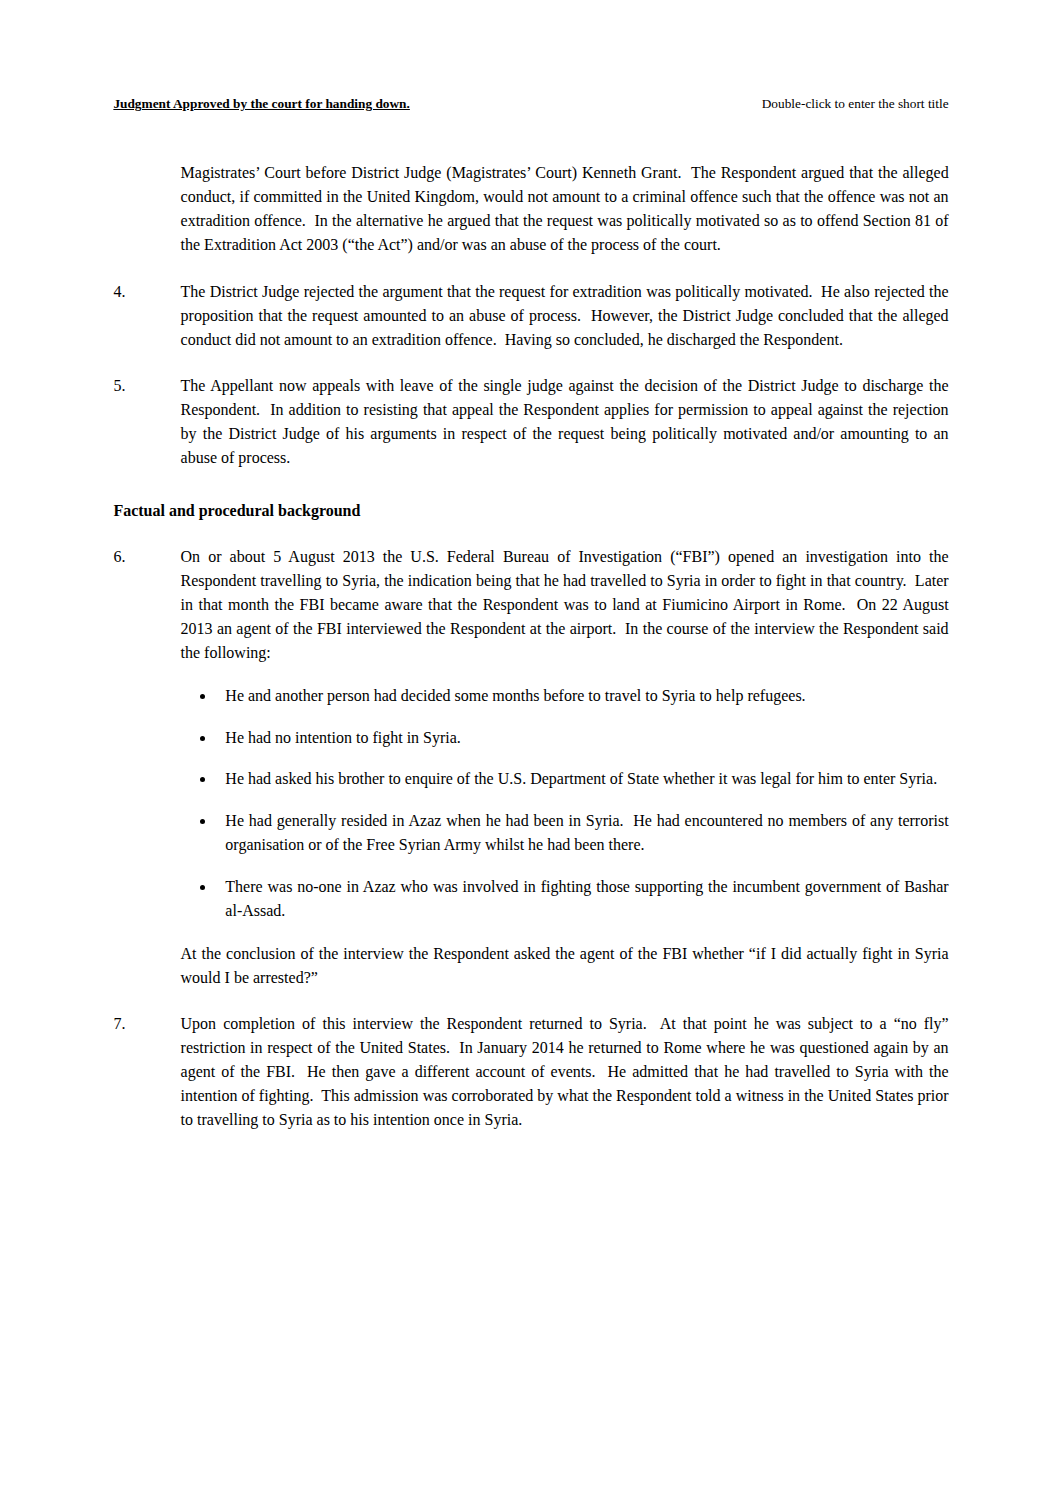Judgment Approved by the court for handing down. Double-click to enter the short title
Magistrates’ Court before District Judge (Magistrates’ Court) Kenneth Grant. The Respondent argued that the alleged conduct, if committed in the United Kingdom, would not amount to a criminal offence such that the offence was not an extradition offence. In the alternative he argued that the request was politically motivated so as to offend Section 81 of the Extradition Act 2003 (“the Act”) and/or was an abuse of the process of the court.
4.
The District Judge rejected the argument that the request for extradition was politically motivated. He also rejected the proposition that the request amounted to an abuse of process. However, the District Judge concluded that the alleged conduct did not amount to an extradition offence. Having so concluded, he discharged the Respondent.
5.
The Appellant now appeals with leave of the single judge against the decision of the District Judge to discharge the Respondent. In addition to resisting that appeal the Respondent applies for permission to appeal against the rejection by the District Judge of his arguments in respect of the request being politically motivated and/or amounting to an abuse of process.
Factual and procedural background
6.
On or about 5 August 2013 the U.S. Federal Bureau of Investigation (“FBI”) opened an investigation into the Respondent travelling to Syria, the indication being that he had travelled to Syria in order to fight in that country. Later in that month the FBI became aware that the Respondent was to land at Fiumicino Airport in Rome. On 22 August 2013 an agent of the FBI interviewed the Respondent at the airport. In the course of the interview the Respondent said the following:
He and another person had decided some months before to travel to Syria to help refugees.
He had no intention to fight in Syria.
He had asked his brother to enquire of the U.S. Department of State whether it was legal for him to enter Syria.
He had generally resided in Azaz when he had been in Syria. He had encountered no members of any terrorist organisation or of the Free Syrian Army whilst he had been there.
There was no-one in Azaz who was involved in fighting those supporting the incumbent government of Bashar al-Assad.
At the conclusion of the interview the Respondent asked the agent of the FBI whether “if I did actually fight in Syria would I be arrested?”
7.
Upon completion of this interview the Respondent returned to Syria. At that point he was subject to a “no fly” restriction in respect of the United States. In January 2014 he returned to Rome where he was questioned again by an agent of the FBI. He then gave a different account of events. He admitted that he had travelled to Syria with the intention of fighting. This admission was corroborated by what the Respondent told a witness in the United States prior to travelling to Syria as to his intention once in Syria.